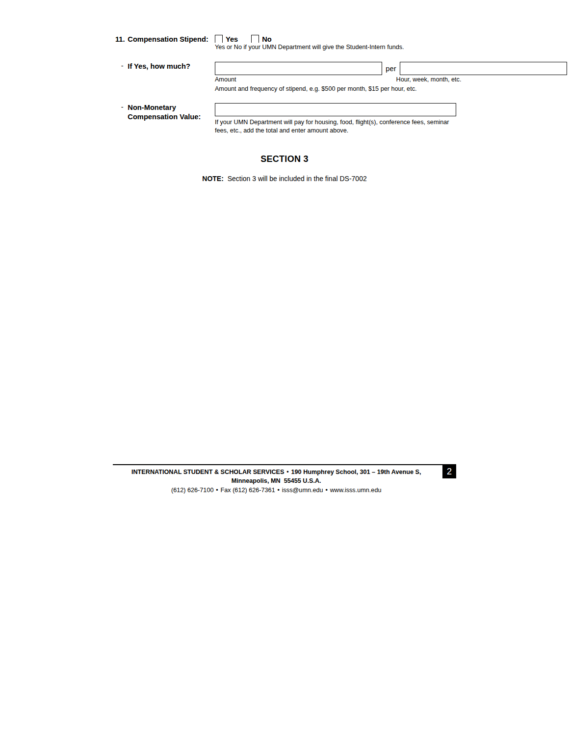11.
Compensation Stipend:
Yes No
Yes or No if your UMN Department will give the Student-Intern funds.
-
If Yes, how much?
per
Amount
Hour, week, month, etc.
Amount and frequency of stipend, e.g. $500 per month, $15 per hour, etc.
-
Non-Monetary
Compensation Value:
If your UMN Department will pay for housing, food, flight(s), conference fees, seminar fees, etc., add the total and enter amount above.
SECTION 3
NOTE: Section 3 will be included in the final DS-7002
INTERNATIONAL STUDENT & SCHOLAR SERVICES•190 Humphrey School, 301 – 19th Avenue S, Minneapolis, MN 55455 U.S.A.
(612) 626-7100•Fax (612) 626-7361•isss@umn.edu•www.isss.umn.edu
2